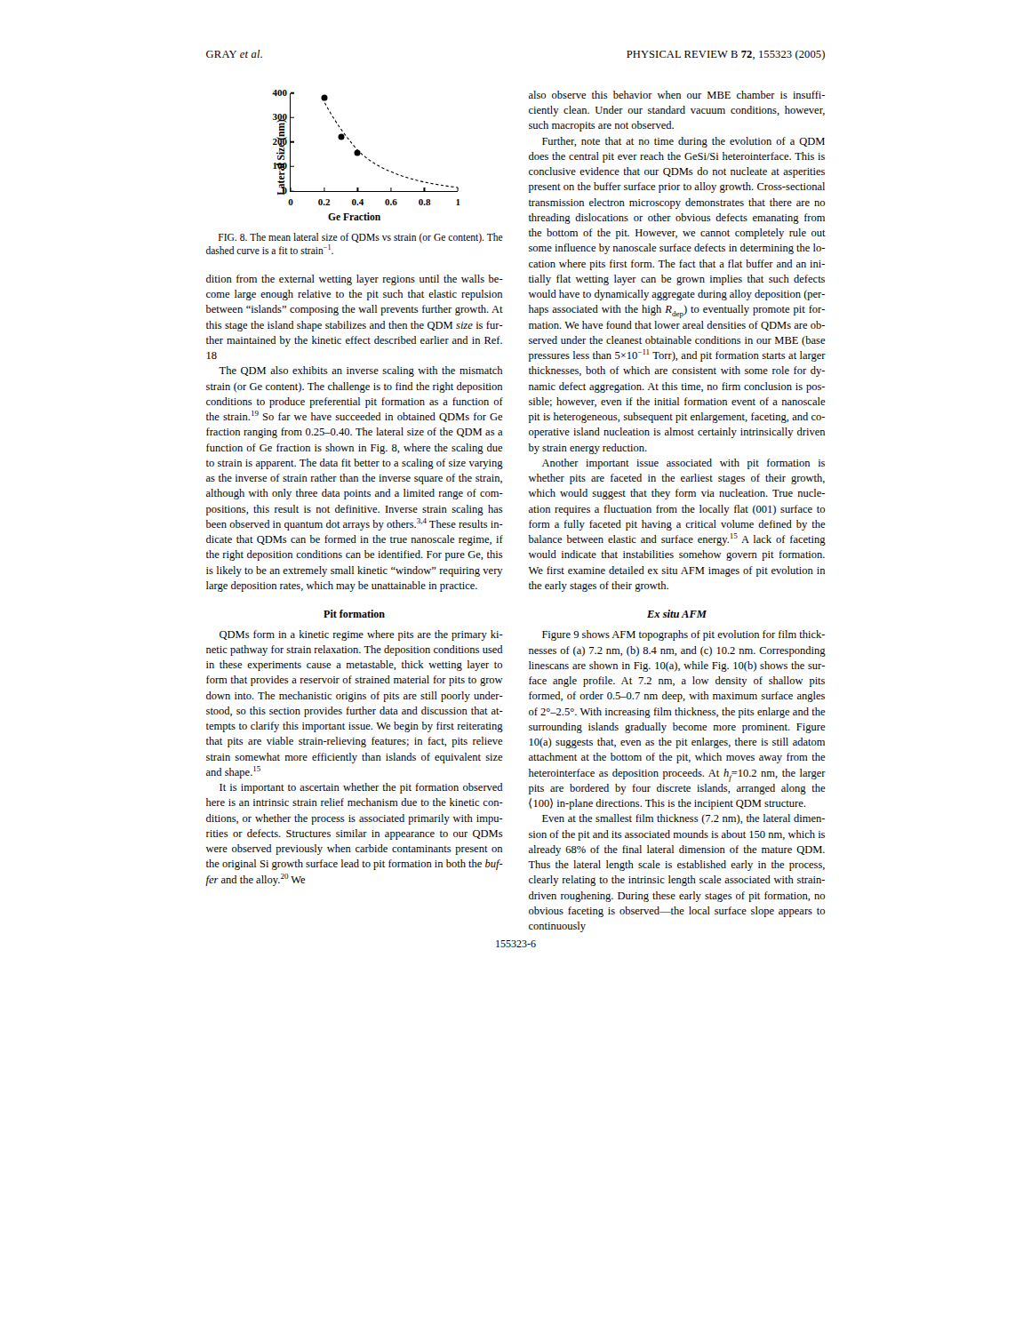GRAY et al.
PHYSICAL REVIEW B 72, 155323 (2005)
0
100
200
300
400
0
0.2
0.4
0.6
0.8
1
Lateral Size (nm)
Ge Fraction
FIG. 8. The mean lateral size of QDMs vs strain (or Ge content). The dashed curve is a fit to strain−1.
dition from the external wetting layer regions until the walls become large enough relative to the pit such that elastic repulsion between “islands” composing the wall prevents further growth. At this stage the island shape stabilizes and then the QDM size is further maintained by the kinetic effect described earlier and in Ref. 18
The QDM also exhibits an inverse scaling with the mismatch strain (or Ge content). The challenge is to find the right deposition conditions to produce preferential pit formation as a function of the strain.19 So far we have succeeded in obtained QDMs for Ge fraction ranging from 0.25–0.40. The lateral size of the QDM as a function of Ge fraction is shown in Fig. 8, where the scaling due to strain is apparent. The data fit better to a scaling of size varying as the inverse of strain rather than the inverse square of the strain, although with only three data points and a limited range of compositions, this result is not definitive. Inverse strain scaling has been observed in quantum dot arrays by others.3,4 These results indicate that QDMs can be formed in the true nanoscale regime, if the right deposition conditions can be identified. For pure Ge, this is likely to be an extremely small kinetic “window” requiring very large deposition rates, which may be unattainable in practice.
Pit formation
QDMs form in a kinetic regime where pits are the primary kinetic pathway for strain relaxation. The deposition conditions used in these experiments cause a metastable, thick wetting layer to form that provides a reservoir of strained material for pits to grow down into. The mechanistic origins of pits are still poorly understood, so this section provides further data and discussion that attempts to clarify this important issue. We begin by first reiterating that pits are viable strain-relieving features; in fact, pits relieve strain somewhat more efficiently than islands of equivalent size and shape.15
It is important to ascertain whether the pit formation observed here is an intrinsic strain relief mechanism due to the kinetic conditions, or whether the process is associated primarily with impurities or defects. Structures similar in appearance to our QDMs were observed previously when carbide contaminants present on the original Si growth surface lead to pit formation in both the buffer and the alloy.20 We
also observe this behavior when our MBE chamber is insufficiently clean. Under our standard vacuum conditions, however, such macropits are not observed.
Further, note that at no time during the evolution of a QDM does the central pit ever reach the GeSi/Si heterointerface. This is conclusive evidence that our QDMs do not nucleate at asperities present on the buffer surface prior to alloy growth. Cross-sectional transmission electron microscopy demonstrates that there are no threading dislocations or other obvious defects emanating from the bottom of the pit. However, we cannot completely rule out some influence by nanoscale surface defects in determining the location where pits first form. The fact that a flat buffer and an initially flat wetting layer can be grown implies that such defects would have to dynamically aggregate during alloy deposition (perhaps associated with the high Rdep) to eventually promote pit formation. We have found that lower areal densities of QDMs are observed under the cleanest obtainable conditions in our MBE (base pressures less than 5×10−11 Torr), and pit formation starts at larger thicknesses, both of which are consistent with some role for dynamic defect aggregation. At this time, no firm conclusion is possible; however, even if the initial formation event of a nanoscale pit is heterogeneous, subsequent pit enlargement, faceting, and cooperative island nucleation is almost certainly intrinsically driven by strain energy reduction.
Another important issue associated with pit formation is whether pits are faceted in the earliest stages of their growth, which would suggest that they form via nucleation. True nucleation requires a fluctuation from the locally flat (001) surface to form a fully faceted pit having a critical volume defined by the balance between elastic and surface energy.15 A lack of faceting would indicate that instabilities somehow govern pit formation. We first examine detailed ex situ AFM images of pit evolution in the early stages of their growth.
Ex situ AFM
Figure 9 shows AFM topographs of pit evolution for film thicknesses of (a) 7.2 nm, (b) 8.4 nm, and (c) 10.2 nm. Corresponding linescans are shown in Fig. 10(a), while Fig. 10(b) shows the surface angle profile. At 7.2 nm, a low density of shallow pits formed, of order 0.5–0.7 nm deep, with maximum surface angles of 2°–2.5°. With increasing film thickness, the pits enlarge and the surrounding islands gradually become more prominent. Figure 10(a) suggests that, even as the pit enlarges, there is still adatom attachment at the bottom of the pit, which moves away from the heterointerface as deposition proceeds. At hf=10.2 nm, the larger pits are bordered by four discrete islands, arranged along the ⟨100⟩ in-plane directions. This is the incipient QDM structure.
Even at the smallest film thickness (7.2 nm), the lateral dimension of the pit and its associated mounds is about 150 nm, which is already 68% of the final lateral dimension of the mature QDM. Thus the lateral length scale is established early in the process, clearly relating to the intrinsic length scale associated with strain-driven roughening. During these early stages of pit formation, no obvious faceting is observed—the local surface slope appears to continuously
155323-6